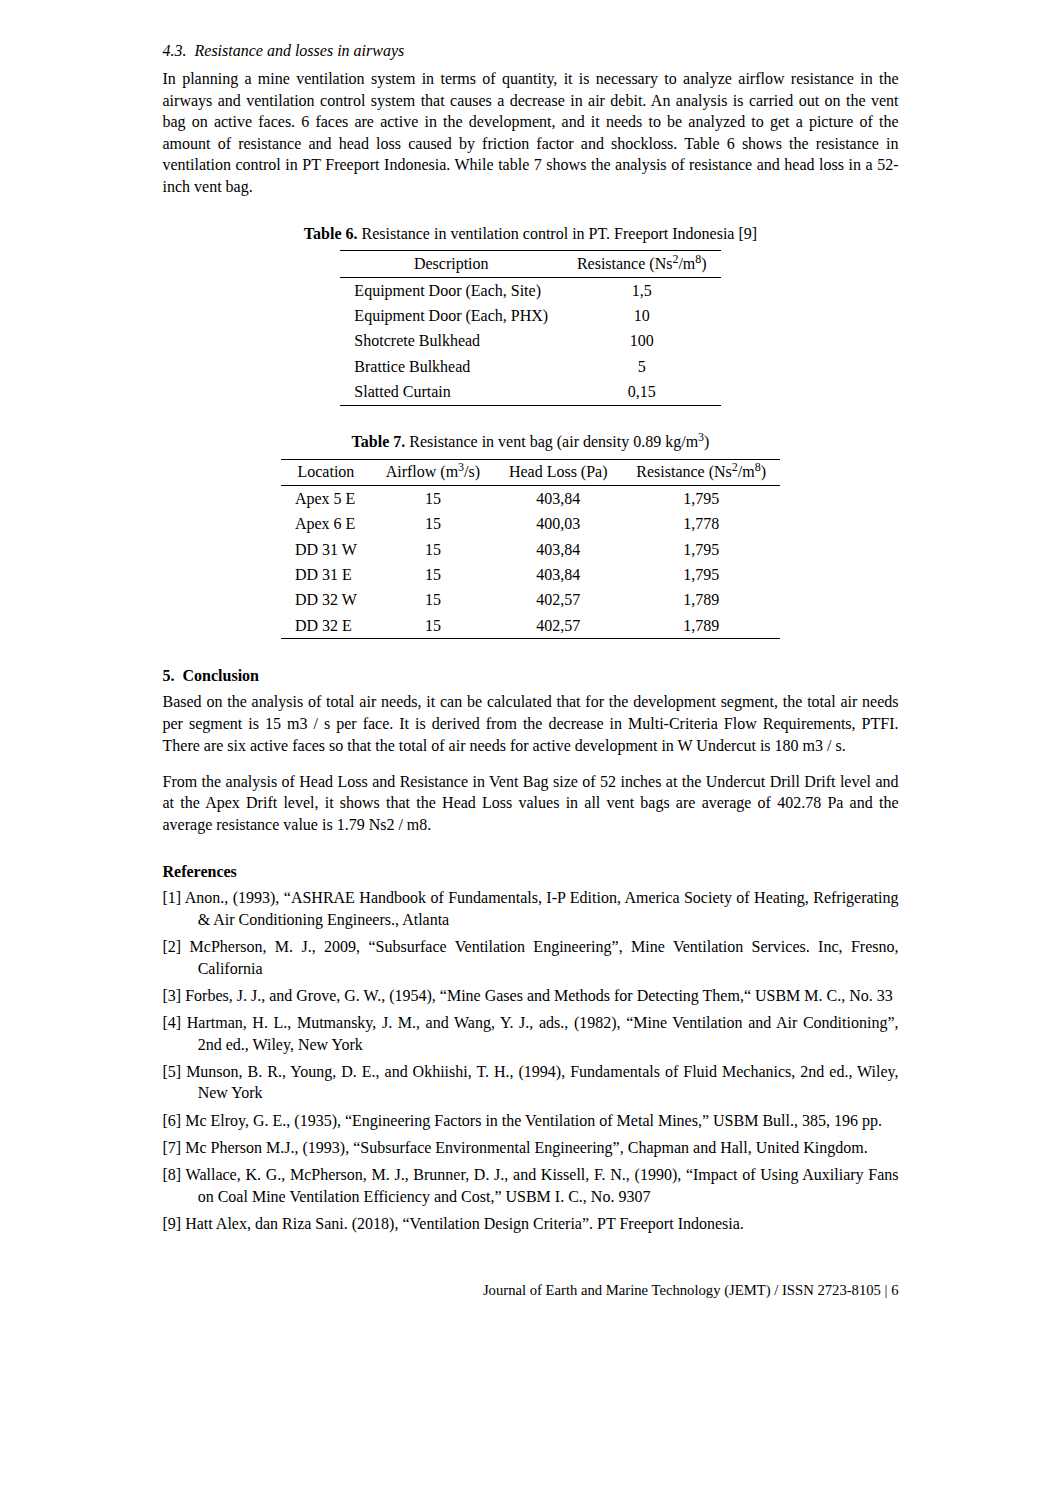4.3. Resistance and losses in airways
In planning a mine ventilation system in terms of quantity, it is necessary to analyze airflow resistance in the airways and ventilation control system that causes a decrease in air debit. An analysis is carried out on the vent bag on active faces. 6 faces are active in the development, and it needs to be analyzed to get a picture of the amount of resistance and head loss caused by friction factor and shockloss. Table 6 shows the resistance in ventilation control in PT Freeport Indonesia. While table 7 shows the analysis of resistance and head loss in a 52- inch vent bag.
Table 6. Resistance in ventilation control in PT. Freeport Indonesia [9]
| Description | Resistance (Ns 2 /m 8 ) |
| --- | --- |
| Equipment Door (Each, Site) | 1,5 |
| Equipment Door (Each, PHX) | 10 |
| Shotcrete Bulkhead | 100 |
| Brattice Bulkhead | 5 |
| Slatted Curtain | 0,15 |
Table 7. Resistance in vent bag (air density 0.89 kg/m3)
| Location | Airflow (m 3 /s) | Head Loss (Pa) | Resistance (Ns 2 /m 8 ) |
| --- | --- | --- | --- |
| Apex 5 E | 15 | 403,84 | 1,795 |
| Apex 6 E | 15 | 400,03 | 1,778 |
| DD 31 W | 15 | 403,84 | 1,795 |
| DD 31 E | 15 | 403,84 | 1,795 |
| DD 32 W | 15 | 402,57 | 1,789 |
| DD 32 E | 15 | 402,57 | 1,789 |
5. Conclusion
Based on the analysis of total air needs, it can be calculated that for the development segment, the total air needs per segment is 15 m3 / s per face. It is derived from the decrease in Multi-Criteria Flow Requirements, PTFI. There are six active faces so that the total of air needs for active development in W Undercut is 180 m3 / s.
From the analysis of Head Loss and Resistance in Vent Bag size of 52 inches at the Undercut Drill Drift level and at the Apex Drift level, it shows that the Head Loss values in all vent bags are average of 402.78 Pa and the average resistance value is 1.79 Ns2 / m8.
References
[1] Anon., (1993), “ASHRAE Handbook of Fundamentals, I-P Edition, America Society of Heating, Refrigerating & Air Conditioning Engineers., Atlanta
[2] McPherson, M. J., 2009, “Subsurface Ventilation Engineering”, Mine Ventilation Services. Inc, Fresno, California
[3] Forbes, J. J., and Grove, G. W., (1954), “Mine Gases and Methods for Detecting Them,“ USBM M. C., No. 33
[4] Hartman, H. L., Mutmansky, J. M., and Wang, Y. J., ads., (1982), “Mine Ventilation and Air Conditioning”, 2nd ed., Wiley, New York
[5] Munson, B. R., Young, D. E., and Okhiishi, T. H., (1994), Fundamentals of Fluid Mechanics, 2nd ed., Wiley, New York
[6] Mc Elroy, G. E., (1935), “Engineering Factors in the Ventilation of Metal Mines,” USBM Bull., 385, 196 pp.
[7] Mc Pherson M.J., (1993), “Subsurface Environmental Engineering”, Chapman and Hall, United Kingdom.
[8] Wallace, K. G., McPherson, M. J., Brunner, D. J., and Kissell, F. N., (1990), “Impact of Using Auxiliary Fans on Coal Mine Ventilation Efficiency and Cost,” USBM I. C., No. 9307
[9] Hatt Alex, dan Riza Sani. (2018), “Ventilation Design Criteria”. PT Freeport Indonesia.
Journal of Earth and Marine Technology (JEMT) / ISSN 2723-8105 | 6